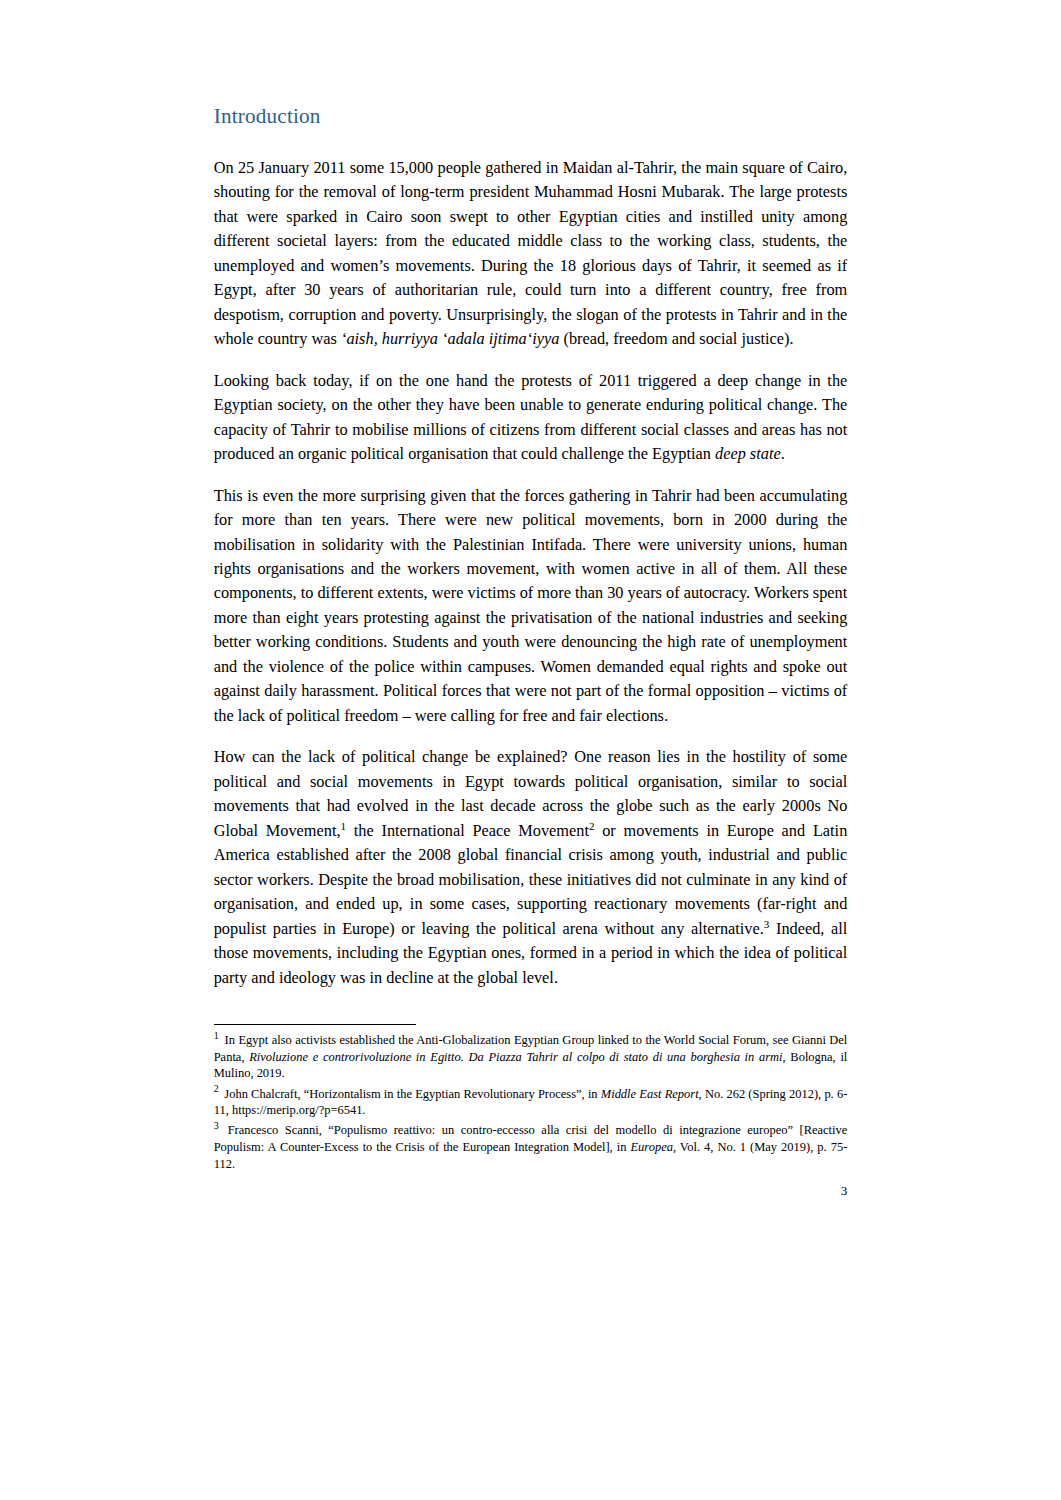Introduction
On 25 January 2011 some 15,000 people gathered in Maidan al-Tahrir, the main square of Cairo, shouting for the removal of long-term president Muhammad Hosni Mubarak. The large protests that were sparked in Cairo soon swept to other Egyptian cities and instilled unity among different societal layers: from the educated middle class to the working class, students, the unemployed and women’s movements. During the 18 glorious days of Tahrir, it seemed as if Egypt, after 30 years of authoritarian rule, could turn into a different country, free from despotism, corruption and poverty. Unsurprisingly, the slogan of the protests in Tahrir and in the whole country was ‘aish, hurriyya ‘adala ijtima‘iyya (bread, freedom and social justice).
Looking back today, if on the one hand the protests of 2011 triggered a deep change in the Egyptian society, on the other they have been unable to generate enduring political change. The capacity of Tahrir to mobilise millions of citizens from different social classes and areas has not produced an organic political organisation that could challenge the Egyptian deep state.
This is even the more surprising given that the forces gathering in Tahrir had been accumulating for more than ten years. There were new political movements, born in 2000 during the mobilisation in solidarity with the Palestinian Intifada. There were university unions, human rights organisations and the workers movement, with women active in all of them. All these components, to different extents, were victims of more than 30 years of autocracy. Workers spent more than eight years protesting against the privatisation of the national industries and seeking better working conditions. Students and youth were denouncing the high rate of unemployment and the violence of the police within campuses. Women demanded equal rights and spoke out against daily harassment. Political forces that were not part of the formal opposition – victims of the lack of political freedom – were calling for free and fair elections.
How can the lack of political change be explained? One reason lies in the hostility of some political and social movements in Egypt towards political organisation, similar to social movements that had evolved in the last decade across the globe such as the early 2000s No Global Movement,1 the International Peace Movement2 or movements in Europe and Latin America established after the 2008 global financial crisis among youth, industrial and public sector workers. Despite the broad mobilisation, these initiatives did not culminate in any kind of organisation, and ended up, in some cases, supporting reactionary movements (far-right and populist parties in Europe) or leaving the political arena without any alternative.3 Indeed, all those movements, including the Egyptian ones, formed in a period in which the idea of political party and ideology was in decline at the global level.
1 In Egypt also activists established the Anti-Globalization Egyptian Group linked to the World Social Forum, see Gianni Del Panta, Rivoluzione e controrivoluzione in Egitto. Da Piazza Tahrir al colpo di stato di una borghesia in armi, Bologna, il Mulino, 2019.
2 John Chalcraft, “Horizontalism in the Egyptian Revolutionary Process”, in Middle East Report, No. 262 (Spring 2012), p. 6-11, https://merip.org/?p=6541.
3 Francesco Scanni, “Populismo reattivo: un contro-eccesso alla crisi del modello di integrazione europeo” [Reactive Populism: A Counter-Excess to the Crisis of the European Integration Model], in Europea, Vol. 4, No. 1 (May 2019), p. 75-112.
3